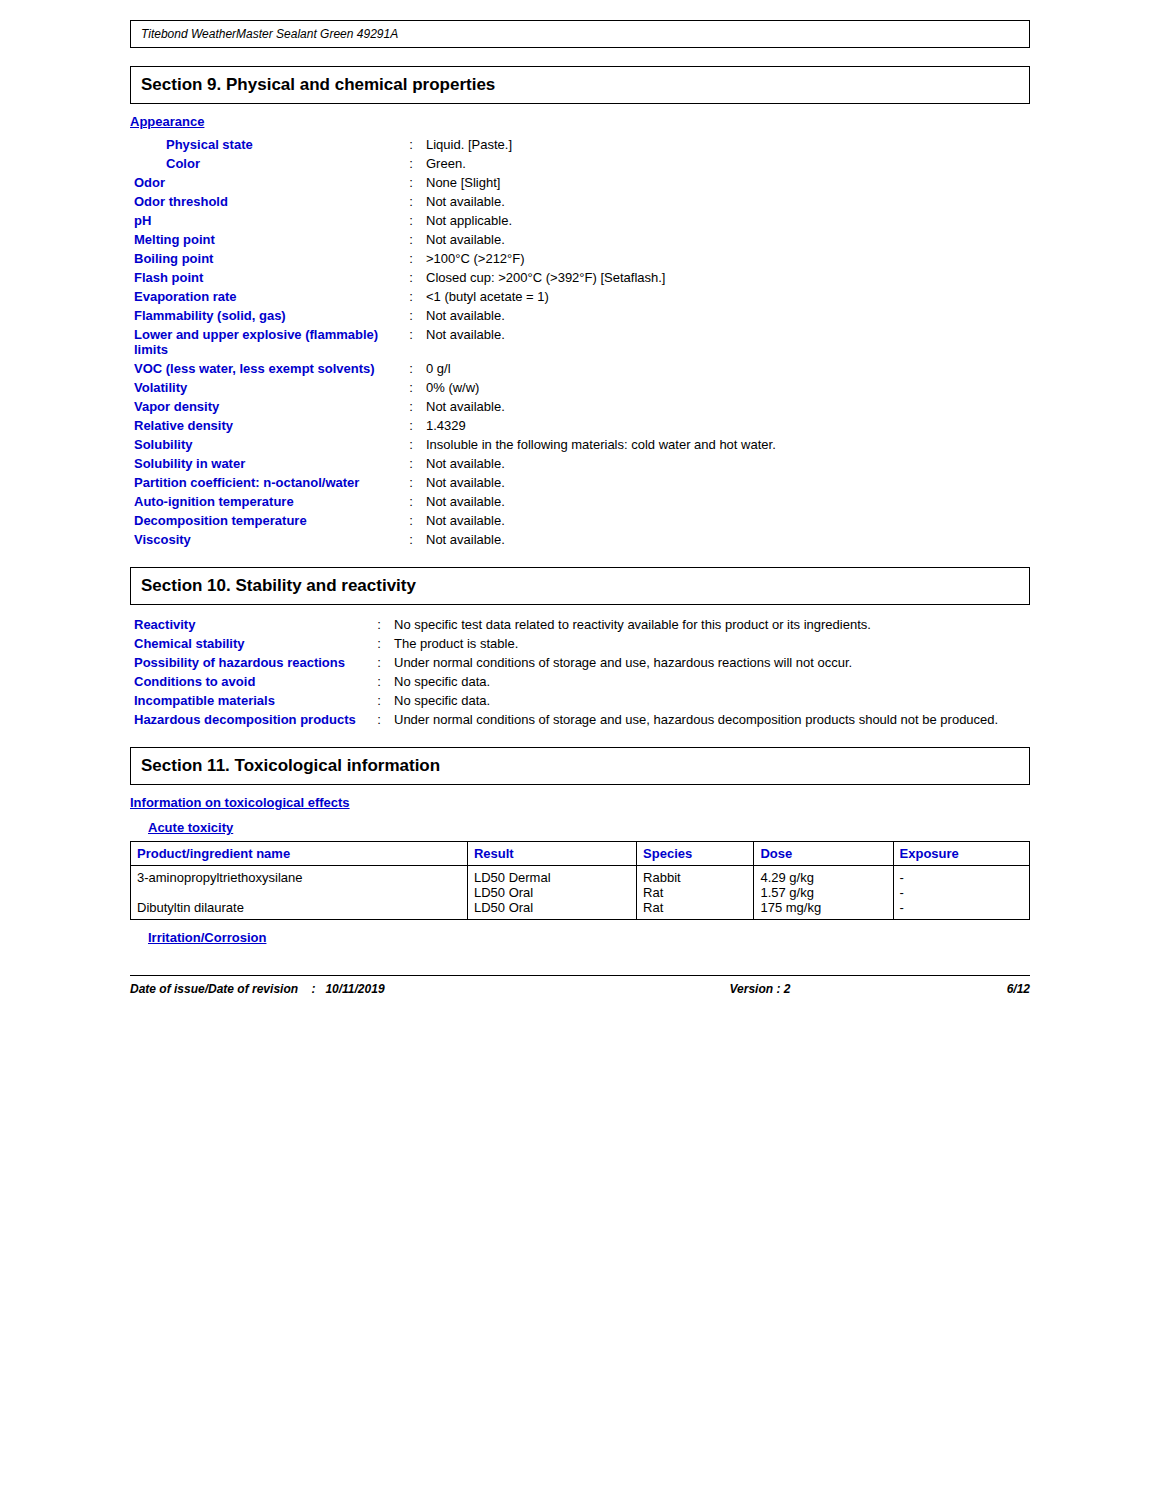Titebond WeatherMaster Sealant Green 49291A
Section 9. Physical and chemical properties
Appearance
| Physical state | : | Liquid. [Paste.] |
| Color | : | Green. |
| Odor | : | None [Slight] |
| Odor threshold | : | Not available. |
| pH | : | Not applicable. |
| Melting point | : | Not available. |
| Boiling point | : | >100°C (>212°F) |
| Flash point | : | Closed cup: >200°C (>392°F) [Setaflash.] |
| Evaporation rate | : | <1 (butyl acetate = 1) |
| Flammability (solid, gas) | : | Not available. |
| Lower and upper explosive (flammable) limits | : | Not available. |
| VOC (less water, less exempt solvents) | : | 0 g/l |
| Volatility | : | 0% (w/w) |
| Vapor density | : | Not available. |
| Relative density | : | 1.4329 |
| Solubility | : | Insoluble in the following materials: cold water and hot water. |
| Solubility in water | : | Not available. |
| Partition coefficient: n-octanol/water | : | Not available. |
| Auto-ignition temperature | : | Not available. |
| Decomposition temperature | : | Not available. |
| Viscosity | : | Not available. |
Section 10. Stability and reactivity
| Reactivity | : | No specific test data related to reactivity available for this product or its ingredients. |
| Chemical stability | : | The product is stable. |
| Possibility of hazardous reactions | : | Under normal conditions of storage and use, hazardous reactions will not occur. |
| Conditions to avoid | : | No specific data. |
| Incompatible materials | : | No specific data. |
| Hazardous decomposition products | : | Under normal conditions of storage and use, hazardous decomposition products should not be produced. |
Section 11. Toxicological information
Information on toxicological effects
Acute toxicity
| Product/ingredient name | Result | Species | Dose | Exposure |
| --- | --- | --- | --- | --- |
| 3-aminopropyltriethoxysilane Dibutyltin dilaurate | LD50 Dermal LD50 Oral LD50 Oral | Rabbit Rat Rat | 4.29 g/kg 1.57 g/kg 175 mg/kg | - - - |
Irritation/Corrosion
Date of issue/Date of revision : 10/11/2019
Version : 2
6/12